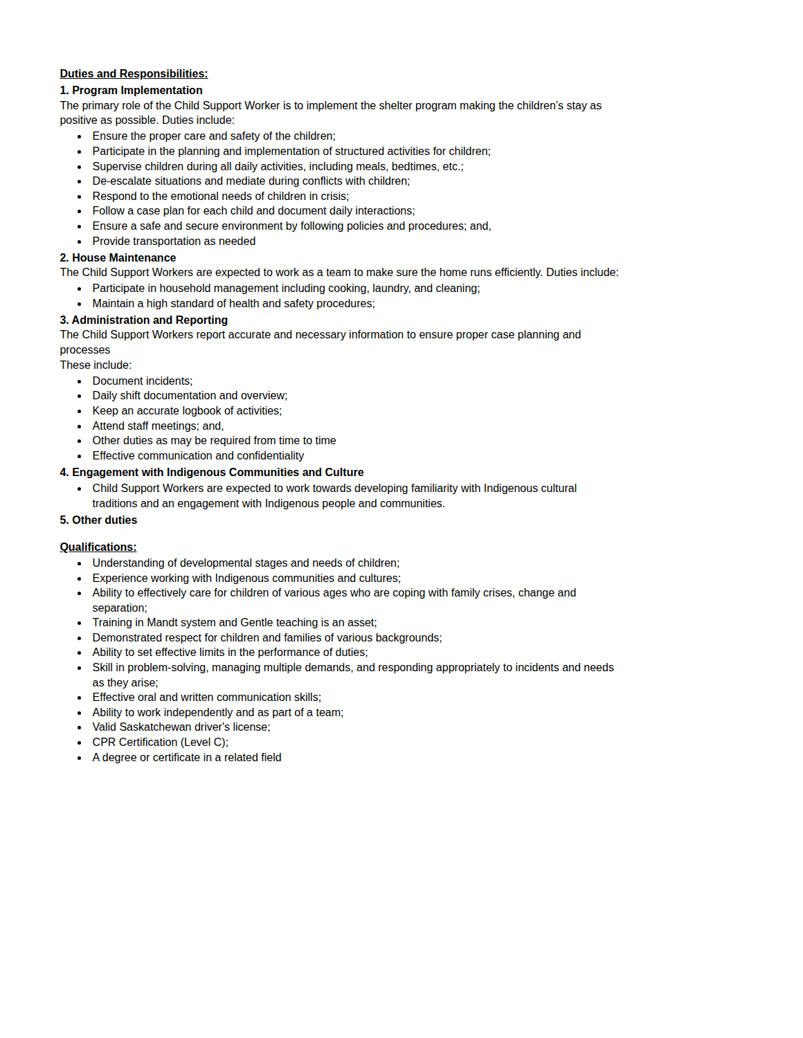Duties and Responsibilities:
1. Program Implementation
The primary role of the Child Support Worker is to implement the shelter program making the children’s stay as positive as possible. Duties include:
Ensure the proper care and safety of the children;
Participate in the planning and implementation of structured activities for children;
Supervise children during all daily activities, including meals, bedtimes, etc.;
De-escalate situations and mediate during conflicts with children;
Respond to the emotional needs of children in crisis;
Follow a case plan for each child and document daily interactions;
Ensure a safe and secure environment by following policies and procedures; and,
Provide transportation as needed
2. House Maintenance
The Child Support Workers are expected to work as a team to make sure the home runs efficiently. Duties include:
Participate in household management including cooking, laundry, and cleaning;
Maintain a high standard of health and safety procedures;
3. Administration and Reporting
The Child Support Workers report accurate and necessary information to ensure proper case planning and processes
These include:
Document incidents;
Daily shift documentation and overview;
Keep an accurate logbook of activities;
Attend staff meetings; and,
Other duties as may be required from time to time
Effective communication and confidentiality
4. Engagement with Indigenous Communities and Culture
Child Support Workers are expected to work towards developing familiarity with Indigenous cultural traditions and an engagement with Indigenous people and communities.
5. Other duties
Qualifications:
Understanding of developmental stages and needs of children;
Experience working with Indigenous communities and cultures;
Ability to effectively care for children of various ages who are coping with family crises, change and separation;
Training in Mandt system and Gentle teaching is an asset;
Demonstrated respect for children and families of various backgrounds;
Ability to set effective limits in the performance of duties;
Skill in problem-solving, managing multiple demands, and responding appropriately to incidents and needs as they arise;
Effective oral and written communication skills;
Ability to work independently and as part of a team;
Valid Saskatchewan driver's license;
CPR Certification (Level C);
A degree or certificate in a related field